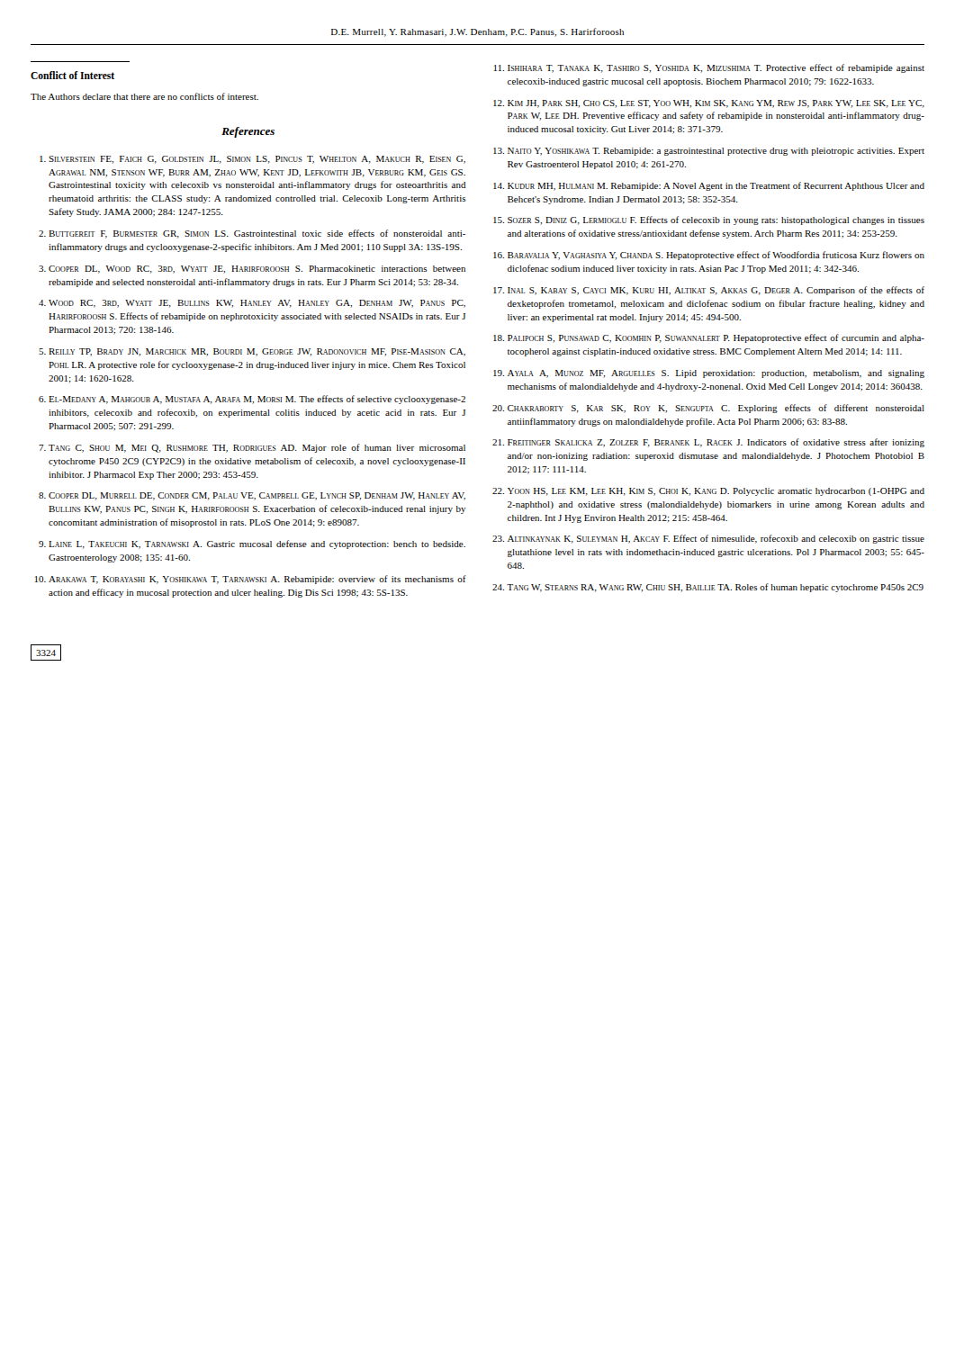D.E. Murrell, Y. Rahmasari, J.W. Denham, P.C. Panus, S. Harirforoosh
Conflict of Interest
The Authors declare that there are no conflicts of interest.
References
Silverstein FE, Faich G, Goldstein JL, Simon LS, Pincus T, Whelton A, Makuch R, Eisen G, Agrawal NM, Stenson WF, Burr AM, Zhao WW, Kent JD, Lefkowith JB, Verburg KM, Geis GS. Gastrointestinal toxicity with celecoxib vs nonsteroidal anti-inflammatory drugs for osteoarthritis and rheumatoid arthritis: the CLASS study: A randomized controlled trial. Celecoxib Long-term Arthritis Safety Study. JAMA 2000; 284: 1247-1255.
Buttgereit F, Burmester GR, Simon LS. Gastrointestinal toxic side effects of nonsteroidal anti-inflammatory drugs and cyclooxygenase-2-specific inhibitors. Am J Med 2001; 110 Suppl 3A: 13S-19S.
Cooper DL, Wood RC, 3rd, Wyatt JE, Harirforoosh S. Pharmacokinetic interactions between rebamipide and selected nonsteroidal anti-inflammatory drugs in rats. Eur J Pharm Sci 2014; 53: 28-34.
Wood RC, 3rd, Wyatt JE, Bullins KW, Hanley AV, Hanley GA, Denham JW, Panus PC, Harirforoosh S. Effects of rebamipide on nephrotoxicity associated with selected NSAIDs in rats. Eur J Pharmacol 2013; 720: 138-146.
Reilly TP, Brady JN, Marchick MR, Bourdi M, George JW, Radonovich MF, Pise-Masison CA, Pohl LR. A protective role for cyclooxygenase-2 in drug-induced liver injury in mice. Chem Res Toxicol 2001; 14: 1620-1628.
El-Medany A, Mahgoub A, Mustafa A, Arafa M, Morsi M. The effects of selective cyclooxygenase-2 inhibitors, celecoxib and rofecoxib, on experimental colitis induced by acetic acid in rats. Eur J Pharmacol 2005; 507: 291-299.
Tang C, Shou M, Mei Q, Rushmore TH, Rodrigues AD. Major role of human liver microsomal cytochrome P450 2C9 (CYP2C9) in the oxidative metabolism of celecoxib, a novel cyclooxygenase-II inhibitor. J Pharmacol Exp Ther 2000; 293: 453-459.
Cooper DL, Murrell DE, Conder CM, Palau VE, Campbell GE, Lynch SP, Denham JW, Hanley AV, Bullins KW, Panus PC, Singh K, Harirforoosh S. Exacerbation of celecoxib-induced renal injury by concomitant administration of misoprostol in rats. PLoS One 2014; 9: e89087.
Laine L, Takeuchi K, Tarnawski A. Gastric mucosal defense and cytoprotection: bench to bedside. Gastroenterology 2008; 135: 41-60.
Arakawa T, Kobayashi K, Yoshikawa T, Tarnawski A. Rebamipide: overview of its mechanisms of action and efficacy in mucosal protection and ulcer healing. Dig Dis Sci 1998; 43: 5S-13S.
Ishihara T, Tanaka K, Tashiro S, Yoshida K, Mizushima T. Protective effect of rebamipide against celecoxib-induced gastric mucosal cell apoptosis. Biochem Pharmacol 2010; 79: 1622-1633.
Kim JH, Park SH, Cho CS, Lee ST, Yoo WH, Kim SK, Kang YM, Rew JS, Park YW, Lee SK, Lee YC, Park W, Lee DH. Preventive efficacy and safety of rebamipide in nonsteroidal anti-inflammatory drug-induced mucosal toxicity. Gut Liver 2014; 8: 371-379.
Naito Y, Yoshikawa T. Rebamipide: a gastrointestinal protective drug with pleiotropic activities. Expert Rev Gastroenterol Hepatol 2010; 4: 261-270.
Kudur MH, Hulmani M. Rebamipide: A Novel Agent in the Treatment of Recurrent Aphthous Ulcer and Behcet's Syndrome. Indian J Dermatol 2013; 58: 352-354.
Sozer S, Diniz G, Lermioglu F. Effects of celecoxib in young rats: histopathological changes in tissues and alterations of oxidative stress/antioxidant defense system. Arch Pharm Res 2011; 34: 253-259.
Baravalia Y, Vaghasiya Y, Chanda S. Hepatoprotective effect of Woodfordia fruticosa Kurz flowers on diclofenac sodium induced liver toxicity in rats. Asian Pac J Trop Med 2011; 4: 342-346.
Inal S, Kabay S, Cayci MK, Kuru HI, Altikat S, Akkas G, Deger A. Comparison of the effects of dexketoprofen trometamol, meloxicam and diclofenac sodium on fibular fracture healing, kidney and liver: an experimental rat model. Injury 2014; 45: 494-500.
Palipoch S, Punsawad C, Koomhin P, Suwannalert P. Hepatoprotective effect of curcumin and alpha-tocopherol against cisplatin-induced oxidative stress. BMC Complement Altern Med 2014; 14: 111.
Ayala A, Munoz MF, Arguelles S. Lipid peroxidation: production, metabolism, and signaling mechanisms of malondialdehyde and 4-hydroxy-2-nonenal. Oxid Med Cell Longev 2014; 2014: 360438.
Chakraborty S, Kar SK, Roy K, Sengupta C. Exploring effects of different nonsteroidal antiinflammatory drugs on malondialdehyde profile. Acta Pol Pharm 2006; 63: 83-88.
Freitinger Skalicka Z, Zolzer F, Beranek L, Racek J. Indicators of oxidative stress after ionizing and/or non-ionizing radiation: superoxid dismutase and malondialdehyde. J Photochem Photobiol B 2012; 117: 111-114.
Yoon HS, Lee KM, Lee KH, Kim S, Choi K, Kang D. Polycyclic aromatic hydrocarbon (1-OHPG and 2-naphthol) and oxidative stress (malondialdehyde) biomarkers in urine among Korean adults and children. Int J Hyg Environ Health 2012; 215: 458-464.
Altinkaynak K, Suleyman H, Akcay F. Effect of nimesulide, rofecoxib and celecoxib on gastric tissue glutathione level in rats with indomethacin-induced gastric ulcerations. Pol J Pharmacol 2003; 55: 645-648.
Tang W, Stearns RA, Wang RW, Chiu SH, Baillie TA. Roles of human hepatic cytochrome P450s 2C9
3324